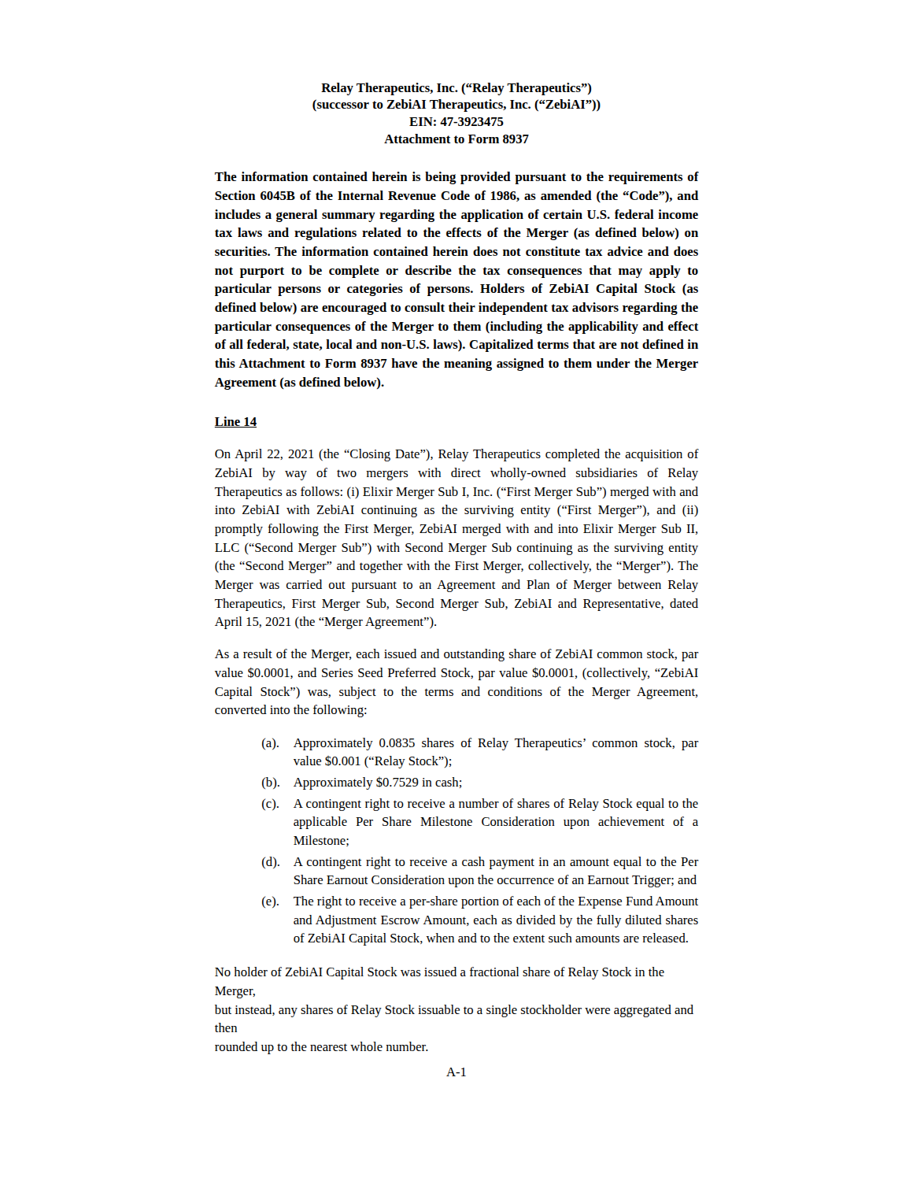Relay Therapeutics, Inc. (“Relay Therapeutics”)
(successor to ZebiAI Therapeutics, Inc. (“ZebiAI”))
EIN: 47-3923475
Attachment to Form 8937
The information contained herein is being provided pursuant to the requirements of Section 6045B of the Internal Revenue Code of 1986, as amended (the “Code”), and includes a general summary regarding the application of certain U.S. federal income tax laws and regulations related to the effects of the Merger (as defined below) on securities. The information contained herein does not constitute tax advice and does not purport to be complete or describe the tax consequences that may apply to particular persons or categories of persons. Holders of ZebiAI Capital Stock (as defined below) are encouraged to consult their independent tax advisors regarding the particular consequences of the Merger to them (including the applicability and effect of all federal, state, local and non-U.S. laws). Capitalized terms that are not defined in this Attachment to Form 8937 have the meaning assigned to them under the Merger Agreement (as defined below).
Line 14
On April 22, 2021 (the “Closing Date”), Relay Therapeutics completed the acquisition of ZebiAI by way of two mergers with direct wholly-owned subsidiaries of Relay Therapeutics as follows: (i) Elixir Merger Sub I, Inc. (“First Merger Sub”) merged with and into ZebiAI with ZebiAI continuing as the surviving entity (“First Merger”), and (ii) promptly following the First Merger, ZebiAI merged with and into Elixir Merger Sub II, LLC (“Second Merger Sub”) with Second Merger Sub continuing as the surviving entity (the “Second Merger” and together with the First Merger, collectively, the “Merger”). The Merger was carried out pursuant to an Agreement and Plan of Merger between Relay Therapeutics, First Merger Sub, Second Merger Sub, ZebiAI and Representative, dated April 15, 2021 (the “Merger Agreement”).
As a result of the Merger, each issued and outstanding share of ZebiAI common stock, par value $0.0001, and Series Seed Preferred Stock, par value $0.0001, (collectively, “ZebiAI Capital Stock”) was, subject to the terms and conditions of the Merger Agreement, converted into the following:
(a). Approximately 0.0835 shares of Relay Therapeutics’ common stock, par value $0.001 (“Relay Stock”);
(b). Approximately $0.7529 in cash;
(c). A contingent right to receive a number of shares of Relay Stock equal to the applicable Per Share Milestone Consideration upon achievement of a Milestone;
(d). A contingent right to receive a cash payment in an amount equal to the Per Share Earnout Consideration upon the occurrence of an Earnout Trigger; and
(e). The right to receive a per-share portion of each of the Expense Fund Amount and Adjustment Escrow Amount, each as divided by the fully diluted shares of ZebiAI Capital Stock, when and to the extent such amounts are released.
No holder of ZebiAI Capital Stock was issued a fractional share of Relay Stock in the Merger,
but instead, any shares of Relay Stock issuable to a single stockholder were aggregated and then
rounded up to the nearest whole number.
A-1